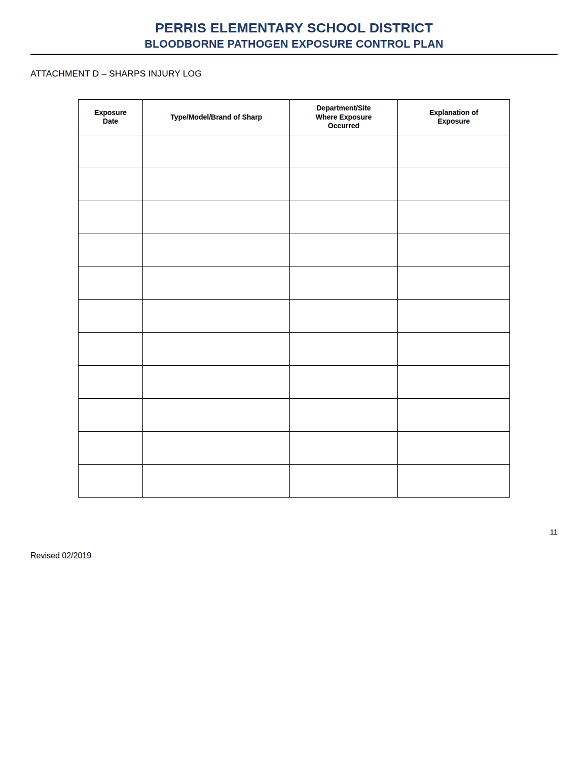PERRIS ELEMENTARY SCHOOL DISTRICT
BLOODBORNE PATHOGEN EXPOSURE CONTROL PLAN
ATTACHMENT D – SHARPS INJURY LOG
| Exposure Date | Type/Model/Brand of Sharp | Department/Site Where Exposure Occurred | Explanation of Exposure |
| --- | --- | --- | --- |
11
Revised 02/2019